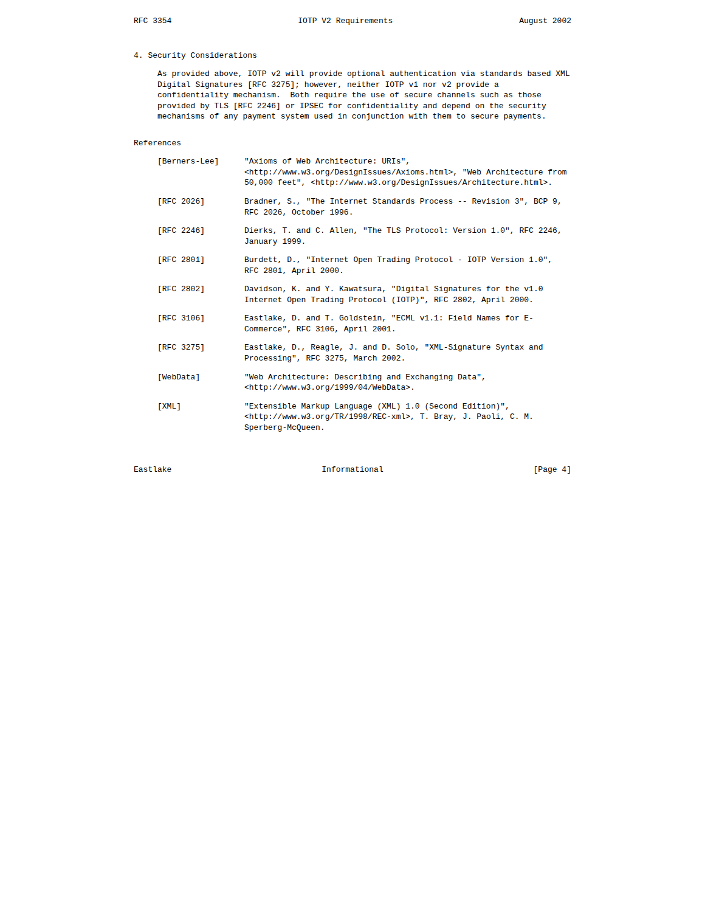RFC 3354 IOTP V2 Requirements August 2002
4. Security Considerations
As provided above, IOTP v2 will provide optional authentication via standards based XML Digital Signatures [RFC 3275]; however, neither IOTP v1 nor v2 provide a confidentiality mechanism. Both require the use of secure channels such as those provided by TLS [RFC 2246] or IPSEC for confidentiality and depend on the security mechanisms of any payment system used in conjunction with them to secure payments.
References
[Berners-Lee]
"Axioms of Web Architecture: URIs", <http://www.w3.org/DesignIssues/Axioms.html>, "Web Architecture from 50,000 feet", <http://www.w3.org/DesignIssues/Architecture.html>.
[RFC 2026]
Bradner, S., "The Internet Standards Process -- Revision 3", BCP 9, RFC 2026, October 1996.
[RFC 2246]
Dierks, T. and C. Allen, "The TLS Protocol: Version 1.0", RFC 2246, January 1999.
[RFC 2801]
Burdett, D., "Internet Open Trading Protocol - IOTP Version 1.0", RFC 2801, April 2000.
[RFC 2802]
Davidson, K. and Y. Kawatsura, "Digital Signatures for the v1.0 Internet Open Trading Protocol (IOTP)", RFC 2802, April 2000.
[RFC 3106]
Eastlake, D. and T. Goldstein, "ECML v1.1: Field Names for E-Commerce", RFC 3106, April 2001.
[RFC 3275]
Eastlake, D., Reagle, J. and D. Solo, "XML-Signature Syntax and Processing", RFC 3275, March 2002.
[WebData]
"Web Architecture: Describing and Exchanging Data", <http://www.w3.org/1999/04/WebData>.
[XML]
"Extensible Markup Language (XML) 1.0 (Second Edition)", <http://www.w3.org/TR/1998/REC-xml>, T. Bray, J. Paoli, C. M. Sperberg-McQueen.
Eastlake Informational [Page 4]